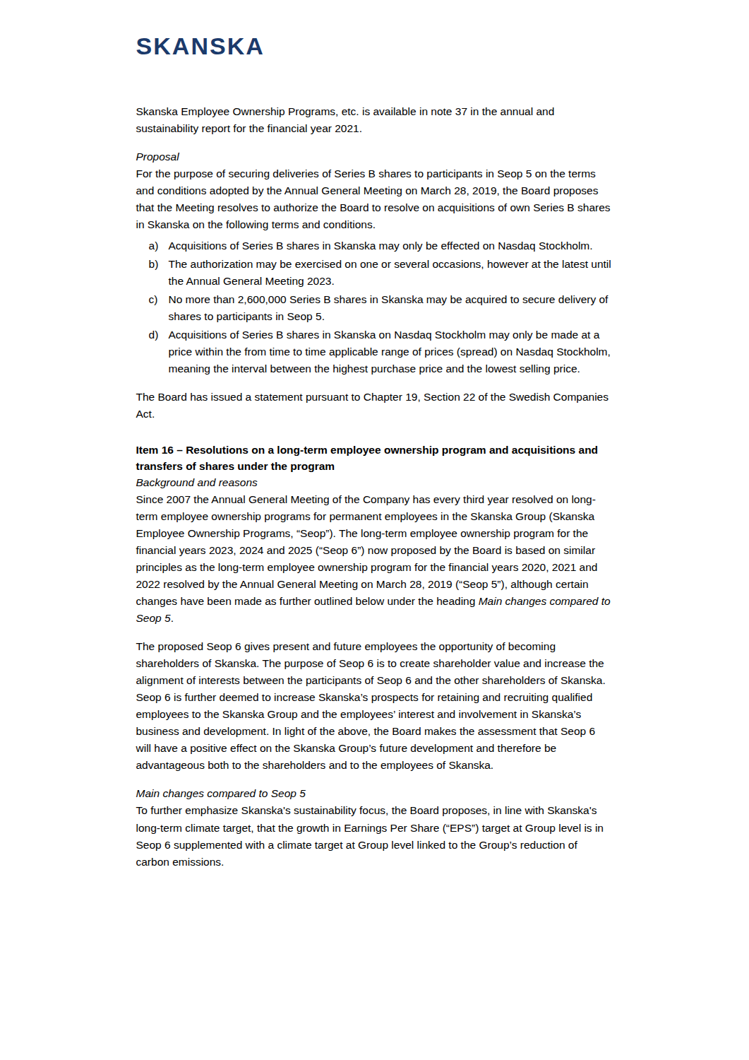SKANSKA
Skanska Employee Ownership Programs, etc. is available in note 37 in the annual and sustainability report for the financial year 2021.
Proposal
For the purpose of securing deliveries of Series B shares to participants in Seop 5 on the terms and conditions adopted by the Annual General Meeting on March 28, 2019, the Board proposes that the Meeting resolves to authorize the Board to resolve on acquisitions of own Series B shares in Skanska on the following terms and conditions.
Acquisitions of Series B shares in Skanska may only be effected on Nasdaq Stockholm.
The authorization may be exercised on one or several occasions, however at the latest until the Annual General Meeting 2023.
No more than 2,600,000 Series B shares in Skanska may be acquired to secure delivery of shares to participants in Seop 5.
Acquisitions of Series B shares in Skanska on Nasdaq Stockholm may only be made at a price within the from time to time applicable range of prices (spread) on Nasdaq Stockholm, meaning the interval between the highest purchase price and the lowest selling price.
The Board has issued a statement pursuant to Chapter 19, Section 22 of the Swedish Companies Act.
Item 16 – Resolutions on a long-term employee ownership program and acquisitions and transfers of shares under the program
Background and reasons
Since 2007 the Annual General Meeting of the Company has every third year resolved on long-term employee ownership programs for permanent employees in the Skanska Group (Skanska Employee Ownership Programs, “Seop”). The long-term employee ownership program for the financial years 2023, 2024 and 2025 (“Seop 6”) now proposed by the Board is based on similar principles as the long-term employee ownership program for the financial years 2020, 2021 and 2022 resolved by the Annual General Meeting on March 28, 2019 (“Seop 5”), although certain changes have been made as further outlined below under the heading Main changes compared to Seop 5.
The proposed Seop 6 gives present and future employees the opportunity of becoming shareholders of Skanska. The purpose of Seop 6 is to create shareholder value and increase the alignment of interests between the participants of Seop 6 and the other shareholders of Skanska. Seop 6 is further deemed to increase Skanska’s prospects for retaining and recruiting qualified employees to the Skanska Group and the employees’ interest and involvement in Skanska’s business and development. In light of the above, the Board makes the assessment that Seop 6 will have a positive effect on the Skanska Group’s future development and therefore be advantageous both to the shareholders and to the employees of Skanska.
Main changes compared to Seop 5
To further emphasize Skanska's sustainability focus, the Board proposes, in line with Skanska's long-term climate target, that the growth in Earnings Per Share (“EPS”) target at Group level is in Seop 6 supplemented with a climate target at Group level linked to the Group’s reduction of carbon emissions.